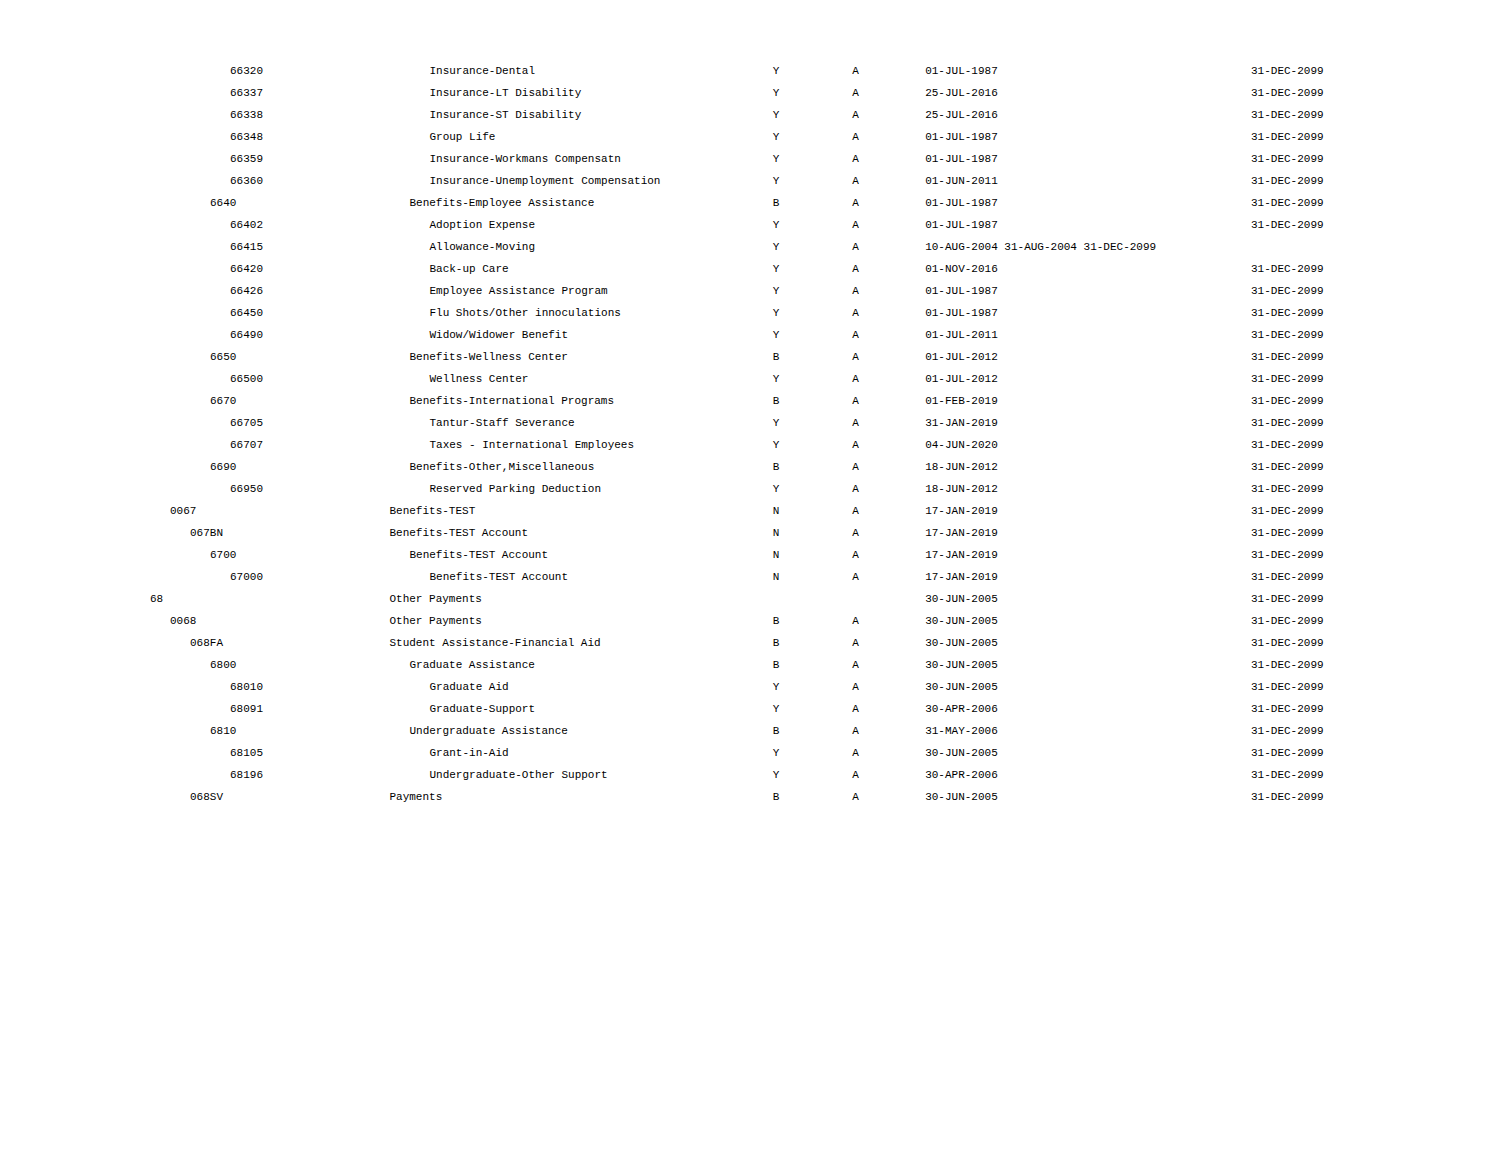| 66320 | Insurance-Dental | Y | A | 01-JUL-1987 | 31-DEC-2099 |
| 66337 | Insurance-LT Disability | Y | A | 25-JUL-2016 | 31-DEC-2099 |
| 66338 | Insurance-ST Disability | Y | A | 25-JUL-2016 | 31-DEC-2099 |
| 66348 | Group Life | Y | A | 01-JUL-1987 | 31-DEC-2099 |
| 66359 | Insurance-Workmans Compensatn | Y | A | 01-JUL-1987 | 31-DEC-2099 |
| 66360 | Insurance-Unemployment Compensation | Y | A | 01-JUN-2011 | 31-DEC-2099 |
| 6640 | Benefits-Employee Assistance | B | A | 01-JUL-1987 | 31-DEC-2099 |
| 66402 | Adoption Expense | Y | A | 01-JUL-1987 | 31-DEC-2099 |
| 66415 | Allowance-Moving | Y | A | 10-AUG-2004 31-AUG-2004 31-DEC-2099 | |
| 66420 | Back-up Care | Y | A | 01-NOV-2016 | 31-DEC-2099 |
| 66426 | Employee Assistance Program | Y | A | 01-JUL-1987 | 31-DEC-2099 |
| 66450 | Flu Shots/Other innoculations | Y | A | 01-JUL-1987 | 31-DEC-2099 |
| 66490 | Widow/Widower Benefit | Y | A | 01-JUL-2011 | 31-DEC-2099 |
| 6650 | Benefits-Wellness Center | B | A | 01-JUL-2012 | 31-DEC-2099 |
| 66500 | Wellness Center | Y | A | 01-JUL-2012 | 31-DEC-2099 |
| 6670 | Benefits-International Programs | B | A | 01-FEB-2019 | 31-DEC-2099 |
| 66705 | Tantur-Staff Severance | Y | A | 31-JAN-2019 | 31-DEC-2099 |
| 66707 | Taxes - International Employees | Y | A | 04-JUN-2020 | 31-DEC-2099 |
| 6690 | Benefits-Other,Miscellaneous | B | A | 18-JUN-2012 | 31-DEC-2099 |
| 66950 | Reserved Parking Deduction | Y | A | 18-JUN-2012 | 31-DEC-2099 |
| 0067 | Benefits-TEST | N | A | 17-JAN-2019 | 31-DEC-2099 |
| 067BN | Benefits-TEST Account | N | A | 17-JAN-2019 | 31-DEC-2099 |
| 6700 | Benefits-TEST Account | N | A | 17-JAN-2019 | 31-DEC-2099 |
| 67000 | Benefits-TEST Account | N | A | 17-JAN-2019 | 31-DEC-2099 |
| 68 | Other Payments | | | 30-JUN-2005 | 31-DEC-2099 |
| 0068 | Other Payments | B | A | 30-JUN-2005 | 31-DEC-2099 |
| 068FA | Student Assistance-Financial Aid | B | A | 30-JUN-2005 | 31-DEC-2099 |
| 6800 | Graduate Assistance | B | A | 30-JUN-2005 | 31-DEC-2099 |
| 68010 | Graduate Aid | Y | A | 30-JUN-2005 | 31-DEC-2099 |
| 68091 | Graduate-Support | Y | A | 30-APR-2006 | 31-DEC-2099 |
| 6810 | Undergraduate Assistance | B | A | 31-MAY-2006 | 31-DEC-2099 |
| 68105 | Grant-in-Aid | Y | A | 30-JUN-2005 | 31-DEC-2099 |
| 68196 | Undergraduate-Other Support | Y | A | 30-APR-2006 | 31-DEC-2099 |
| 068SV | Payments | B | A | 30-JUN-2005 | 31-DEC-2099 |